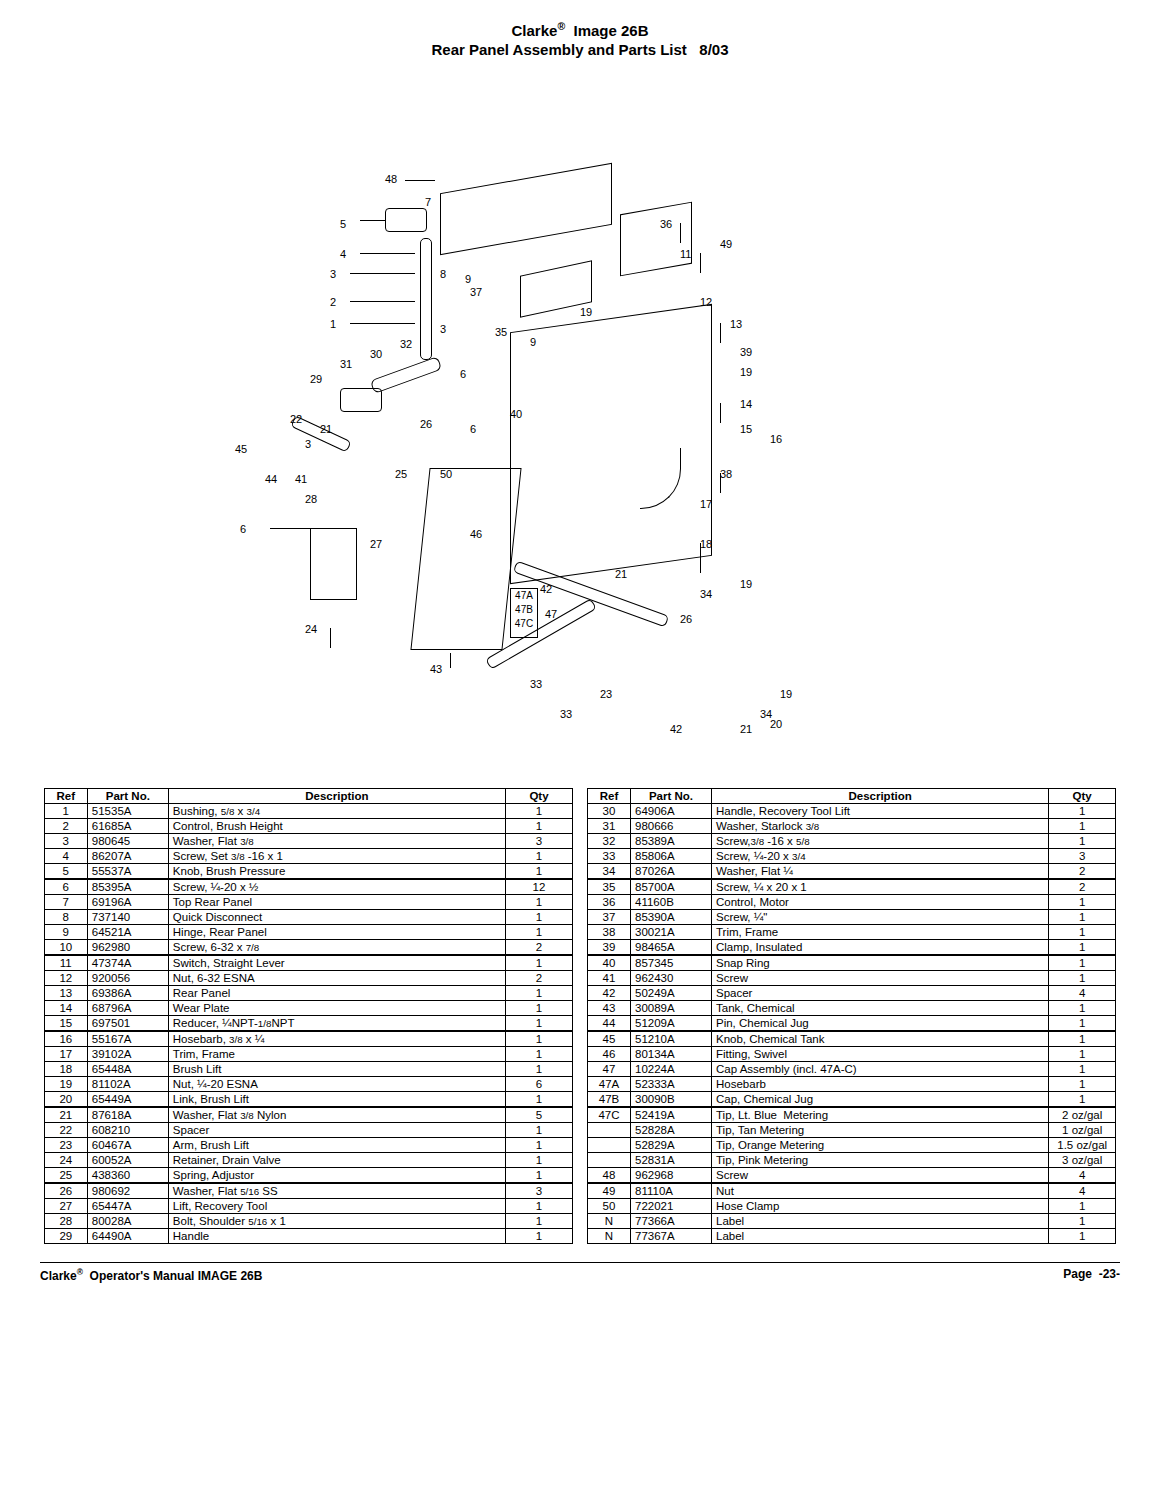Clarke® Image 26B
Rear Panel Assembly and Parts List 8/03
47A
47B
47C
48
7
5
4
3
2
1
8
9
37
35
9
19
36
11
49
12
13
39
19
14
15
16
38
17
18
19
34
26
21
42
47
33
33
23
42
34
19
20
21
32
30
31
29
22
21
3
45
44
41
28
25
50
26
6
6
3
40
46
6
27
24
43
| Ref | Part No. | Description | Qty |
| --- | --- | --- | --- |
| 1 | 51535A | Bushing, 5/8 x 3/4 | 1 |
| 2 | 61685A | Control, Brush Height | 1 |
| 3 | 980645 | Washer, Flat 3/8 | 3 |
| 4 | 86207A | Screw, Set 3/8 -16 x 1 | 1 |
| 5 | 55537A | Knob, Brush Pressure | 1 |
| 6 | 85395A | Screw, ¼-20 x ½ | 12 |
| 7 | 69196A | Top Rear Panel | 1 |
| 8 | 737140 | Quick Disconnect | 1 |
| 9 | 64521A | Hinge, Rear Panel | 1 |
| 10 | 962980 | Screw, 6-32 x 7/8 | 2 |
| 11 | 47374A | Switch, Straight Lever | 1 |
| 12 | 920056 | Nut, 6-32 ESNA | 2 |
| 13 | 69386A | Rear Panel | 1 |
| 14 | 68796A | Wear Plate | 1 |
| 15 | 697501 | Reducer, ¼NPT- 1/8 NPT | 1 |
| 16 | 55167A | Hosebarb, 3/8 x ¼ | 1 |
| 17 | 39102A | Trim, Frame | 1 |
| 18 | 65448A | Brush Lift | 1 |
| 19 | 81102A | Nut, ¼-20 ESNA | 6 |
| 20 | 65449A | Link, Brush Lift | 1 |
| 21 | 87618A | Washer, Flat 3/8 Nylon | 5 |
| 22 | 608210 | Spacer | 1 |
| 23 | 60467A | Arm, Brush Lift | 1 |
| 24 | 60052A | Retainer, Drain Valve | 1 |
| 25 | 438360 | Spring, Adjustor | 1 |
| 26 | 980692 | Washer, Flat 5/16 SS | 3 |
| 27 | 65447A | Lift, Recovery Tool | 1 |
| 28 | 80028A | Bolt, Shoulder 5/16 x 1 | 1 |
| 29 | 64490A | Handle | 1 |
| Ref | Part No. | Description | Qty |
| --- | --- | --- | --- |
| 30 | 64906A | Handle, Recovery Tool Lift | 1 |
| 31 | 980666 | Washer, Starlock 3/8 | 1 |
| 32 | 85389A | Screw, 3/8 -16 x 5/8 | 1 |
| 33 | 85806A | Screw, ¼-20 x 3/4 | 3 |
| 34 | 87026A | Washer, Flat ¼ | 2 |
| 35 | 85700A | Screw, ¼ x 20 x 1 | 2 |
| 36 | 41160B | Control, Motor | 1 |
| 37 | 85390A | Screw, ¼" | 1 |
| 38 | 30021A | Trim, Frame | 1 |
| 39 | 98465A | Clamp, Insulated | 1 |
| 40 | 857345 | Snap Ring | 1 |
| 41 | 962430 | Screw | 1 |
| 42 | 50249A | Spacer | 4 |
| 43 | 30089A | Tank, Chemical | 1 |
| 44 | 51209A | Pin, Chemical Jug | 1 |
| 45 | 51210A | Knob, Chemical Tank | 1 |
| 46 | 80134A | Fitting, Swivel | 1 |
| 47 | 10224A | Cap Assembly (incl. 47A-C) | 1 |
| 47A | 52333A | Hosebarb | 1 |
| 47B | 30090B | Cap, Chemical Jug | 1 |
| 47C | 52419A | Tip, Lt. Blue Metering | 2 oz/gal |
| | 52828A | Tip, Tan Metering | 1 oz/gal |
| | 52829A | Tip, Orange Metering | 1.5 oz/gal |
| | 52831A | Tip, Pink Metering | 3 oz/gal |
| 48 | 962968 | Screw | 4 |
| 49 | 81110A | Nut | 4 |
| 50 | 722021 | Hose Clamp | 1 |
| N | 77366A | Label | 1 |
| N | 77367A | Label | 1 |
Clarke® Operator's Manual IMAGE 26B
Page -23-